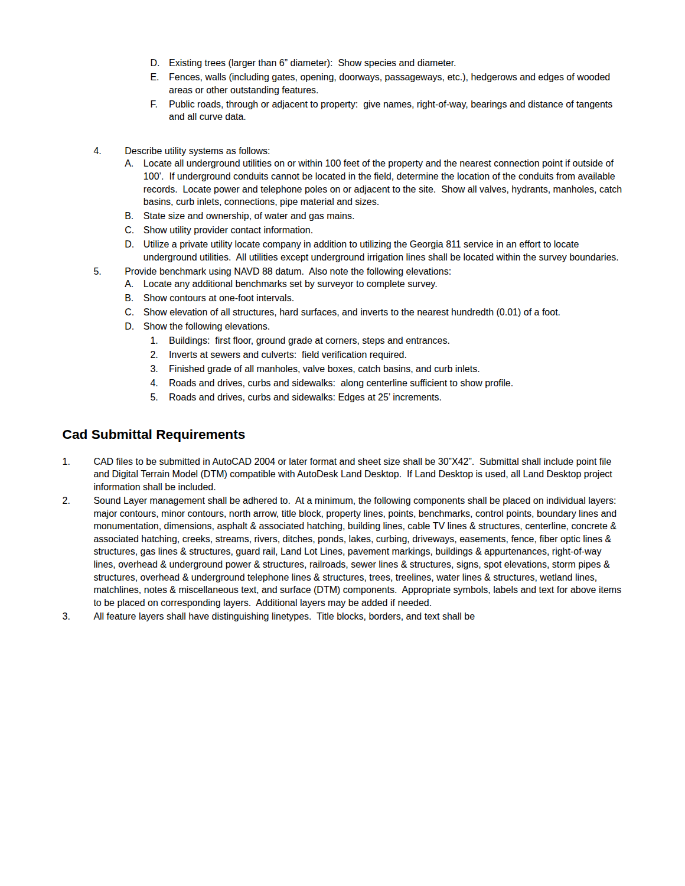D. Existing trees (larger than 6” diameter): Show species and diameter.
E. Fences, walls (including gates, opening, doorways, passageways, etc.), hedgerows and edges of wooded areas or other outstanding features.
F. Public roads, through or adjacent to property: give names, right-of-way, bearings and distance of tangents and all curve data.
4. Describe utility systems as follows:
A. Locate all underground utilities on or within 100 feet of the property and the nearest connection point if outside of 100’. If underground conduits cannot be located in the field, determine the location of the conduits from available records. Locate power and telephone poles on or adjacent to the site. Show all valves, hydrants, manholes, catch basins, curb inlets, connections, pipe material and sizes.
B. State size and ownership, of water and gas mains.
C. Show utility provider contact information.
D. Utilize a private utility locate company in addition to utilizing the Georgia 811 service in an effort to locate underground utilities. All utilities except underground irrigation lines shall be located within the survey boundaries.
5. Provide benchmark using NAVD 88 datum. Also note the following elevations:
A. Locate any additional benchmarks set by surveyor to complete survey.
B. Show contours at one-foot intervals.
C. Show elevation of all structures, hard surfaces, and inverts to the nearest hundredth (0.01) of a foot.
D. Show the following elevations.
1. Buildings: first floor, ground grade at corners, steps and entrances.
2. Inverts at sewers and culverts: field verification required.
3. Finished grade of all manholes, valve boxes, catch basins, and curb inlets.
4. Roads and drives, curbs and sidewalks: along centerline sufficient to show profile.
5. Roads and drives, curbs and sidewalks: Edges at 25’ increments.
Cad Submittal Requirements
1. CAD files to be submitted in AutoCAD 2004 or later format and sheet size shall be 30”X42”. Submittal shall include point file and Digital Terrain Model (DTM) compatible with AutoDesk Land Desktop. If Land Desktop is used, all Land Desktop project information shall be included.
2. Sound Layer management shall be adhered to. At a minimum, the following components shall be placed on individual layers: major contours, minor contours, north arrow, title block, property lines, points, benchmarks, control points, boundary lines and monumentation, dimensions, asphalt & associated hatching, building lines, cable TV lines & structures, centerline, concrete & associated hatching, creeks, streams, rivers, ditches, ponds, lakes, curbing, driveways, easements, fence, fiber optic lines & structures, gas lines & structures, guard rail, Land Lot Lines, pavement markings, buildings & appurtenances, right-of-way lines, overhead & underground power & structures, railroads, sewer lines & structures, signs, spot elevations, storm pipes & structures, overhead & underground telephone lines & structures, trees, treelines, water lines & structures, wetland lines, matchlines, notes & miscellaneous text, and surface (DTM) components. Appropriate symbols, labels and text for above items to be placed on corresponding layers. Additional layers may be added if needed.
3. All feature layers shall have distinguishing linetypes. Title blocks, borders, and text shall be